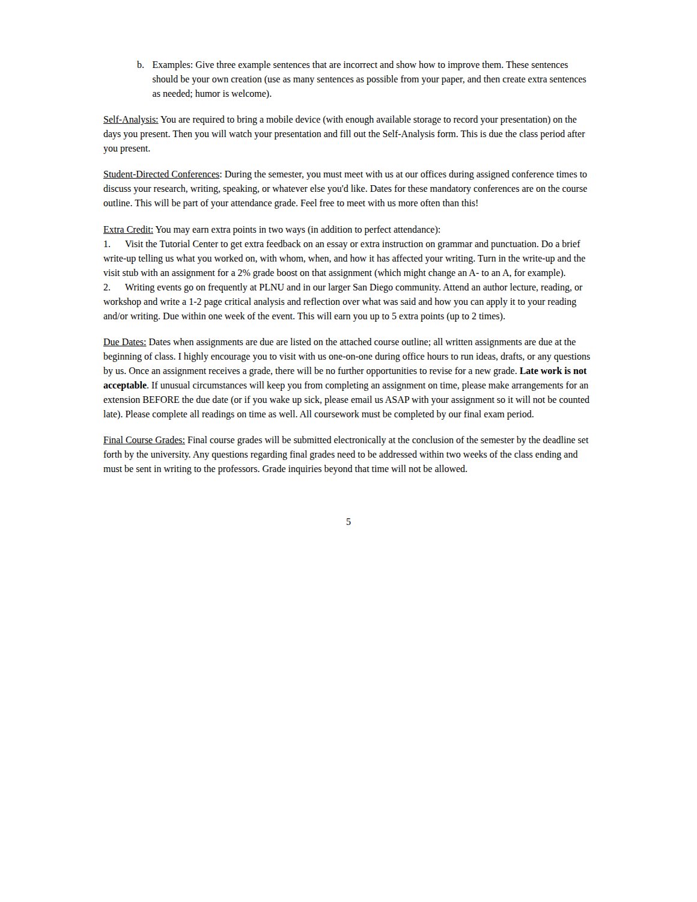Examples: Give three example sentences that are incorrect and show how to improve them. These sentences should be your own creation (use as many sentences as possible from your paper, and then create extra sentences as needed; humor is welcome).
Self-Analysis: You are required to bring a mobile device (with enough available storage to record your presentation) on the days you present. Then you will watch your presentation and fill out the Self-Analysis form. This is due the class period after you present.
Student-Directed Conferences: During the semester, you must meet with us at our offices during assigned conference times to discuss your research, writing, speaking, or whatever else you'd like. Dates for these mandatory conferences are on the course outline. This will be part of your attendance grade. Feel free to meet with us more often than this!
Extra Credit: You may earn extra points in two ways (in addition to perfect attendance):
1. Visit the Tutorial Center to get extra feedback on an essay or extra instruction on grammar and punctuation. Do a brief write-up telling us what you worked on, with whom, when, and how it has affected your writing. Turn in the write-up and the visit stub with an assignment for a 2% grade boost on that assignment (which might change an A- to an A, for example).
2. Writing events go on frequently at PLNU and in our larger San Diego community. Attend an author lecture, reading, or workshop and write a 1-2 page critical analysis and reflection over what was said and how you can apply it to your reading and/or writing. Due within one week of the event. This will earn you up to 5 extra points (up to 2 times).
Due Dates: Dates when assignments are due are listed on the attached course outline; all written assignments are due at the beginning of class. I highly encourage you to visit with us one-on-one during office hours to run ideas, drafts, or any questions by us. Once an assignment receives a grade, there will be no further opportunities to revise for a new grade. Late work is not acceptable. If unusual circumstances will keep you from completing an assignment on time, please make arrangements for an extension BEFORE the due date (or if you wake up sick, please email us ASAP with your assignment so it will not be counted late). Please complete all readings on time as well. All coursework must be completed by our final exam period.
Final Course Grades: Final course grades will be submitted electronically at the conclusion of the semester by the deadline set forth by the university. Any questions regarding final grades need to be addressed within two weeks of the class ending and must be sent in writing to the professors. Grade inquiries beyond that time will not be allowed.
5